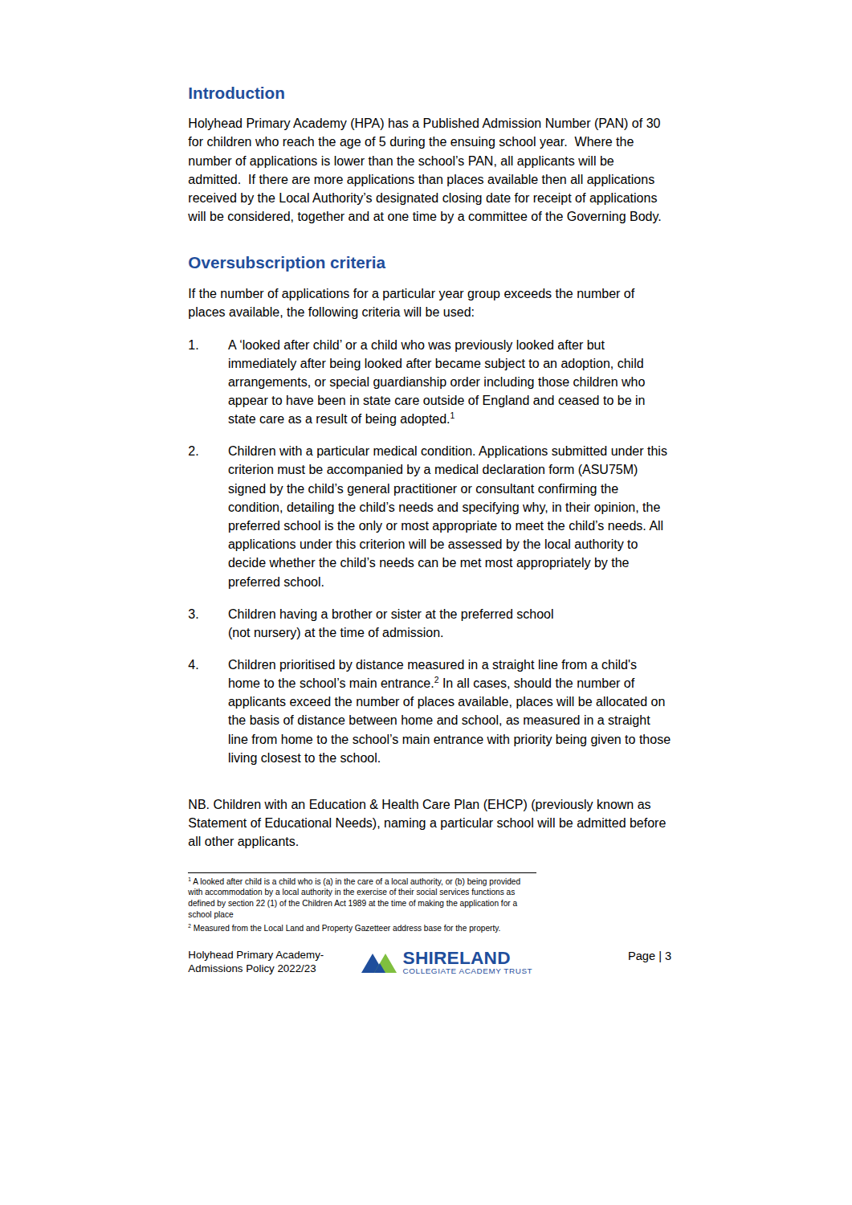Introduction
Holyhead Primary Academy (HPA) has a Published Admission Number (PAN) of 30 for children who reach the age of 5 during the ensuing school year. Where the number of applications is lower than the school’s PAN, all applicants will be admitted. If there are more applications than places available then all applications received by the Local Authority’s designated closing date for receipt of applications will be considered, together and at one time by a committee of the Governing Body.
Oversubscription criteria
If the number of applications for a particular year group exceeds the number of places available, the following criteria will be used:
1.
A ‘looked after child’ or a child who was previously looked after but immediately after being looked after became subject to an adoption, child arrangements, or special guardianship order including those children who appear to have been in state care outside of England and ceased to be in state care as a result of being adopted.1
2.
Children with a particular medical condition. Applications submitted under this criterion must be accompanied by a medical declaration form (ASU75M) signed by the child’s general practitioner or consultant confirming the condition, detailing the child’s needs and specifying why, in their opinion, the preferred school is the only or most appropriate to meet the child’s needs. All applications under this criterion will be assessed by the local authority to decide whether the child’s needs can be met most appropriately by the preferred school.
3.
Children having a brother or sister at the preferred school
(not nursery) at the time of admission.
4.
Children prioritised by distance measured in a straight line from a child's home to the school’s main entrance.2 In all cases, should the number of applicants exceed the number of places available, places will be allocated on the basis of distance between home and school, as measured in a straight line from home to the school’s main entrance with priority being given to those living closest to the school.
NB. Children with an Education & Health Care Plan (EHCP) (previously known as Statement of Educational Needs), naming a particular school will be admitted before all other applicants.
1 A looked after child is a child who is (a) in the care of a local authority, or (b) being provided with accommodation by a local authority in the exercise of their social services functions as defined by section 22 (1) of the Children Act 1989 at the time of making the application for a school place
2 Measured from the Local Land and Property Gazetteer address base for the property.
Holyhead Primary Academy-
Admissions Policy 2022/23
SHIRELAND
COLLEGIATE ACADEMY TRUST
Page | 3